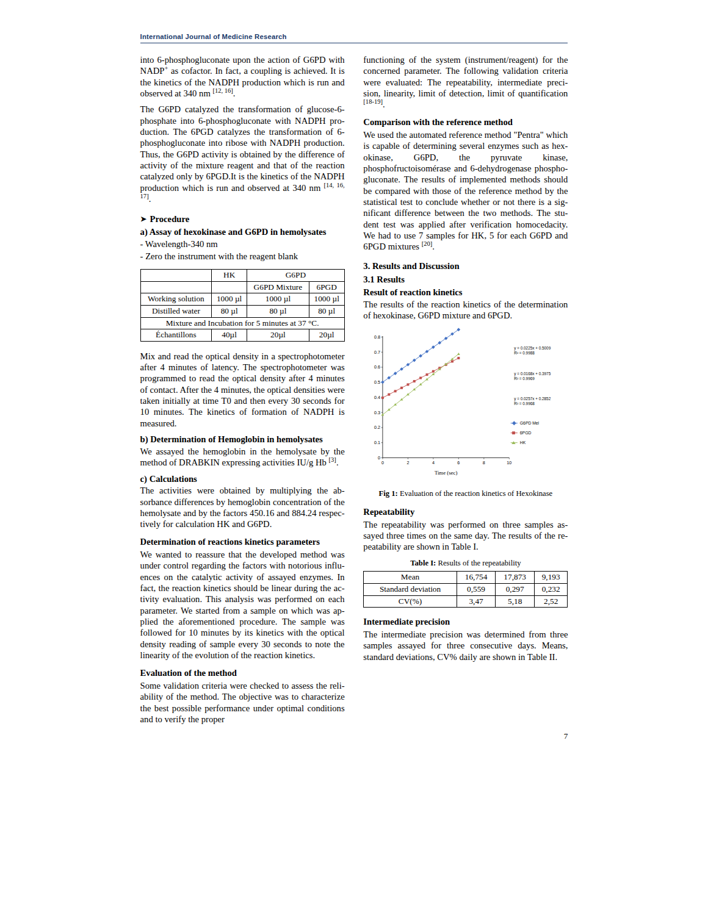International Journal of Medicine Research
into 6-phosphogluconate upon the action of G6PD with NADP+ as cofactor. In fact, a coupling is achieved. It is the kinetics of the NADPH production which is run and observed at 340 nm [12, 16].
The G6PD catalyzed the transformation of glucose-6-phosphate into 6-phosphogluconate with NADPH production. The 6PGD catalyzes the transformation of 6-phosphogluconate into ribose with NADPH production. Thus, the G6PD activity is obtained by the difference of activity of the mixture reagent and that of the reaction catalyzed only by 6PGD.It is the kinetics of the NADPH production which is run and observed at 340 nm [14, 16, 17].
Procedure
a) Assay of hexokinase and G6PD in hemolysates
- Wavelength-340 nm
- Zero the instrument with the reagent blank
| | HK | G6PD |
| | | G6PD Mixture | 6PGD |
| Working solution | 1000 µl | 1000 µl | 1000 µl |
| Distilled water | 80 µl | 80 µl | 80 µl |
| Mixture and Incubation for 5 minutes at 37 °C. |
| Échantillons | 40µl | 20µl | 20µl |
Mix and read the optical density in a spectrophotometer after 4 minutes of latency. The spectrophotometer was programmed to read the optical density after 4 minutes of contact. After the 4 minutes, the optical densities were taken initially at time T0 and then every 30 seconds for 10 minutes. The kinetics of formation of NADPH is measured.
b) Determination of Hemoglobin in hemolysates
We assayed the hemoglobin in the hemolysate by the method of DRABKIN expressing activities IU/g Hb [3].
c) Calculations
The activities were obtained by multiplying the absorbance differences by hemoglobin concentration of the hemolysate and by the factors 450.16 and 884.24 respectively for calculation HK and G6PD.
Determination of reactions kinetics parameters
We wanted to reassure that the developed method was under control regarding the factors with notorious influences on the catalytic activity of assayed enzymes. In fact, the reaction kinetics should be linear during the activity evaluation. This analysis was performed on each parameter. We started from a sample on which was applied the aforementioned procedure. The sample was followed for 10 minutes by its kinetics with the optical density reading of sample every 30 seconds to note the linearity of the evolution of the reaction kinetics.
Evaluation of the method
Some validation criteria were checked to assess the reliability of the method. The objective was to characterize the best possible performance under optimal conditions and to verify the proper
functioning of the system (instrument/reagent) for the concerned parameter. The following validation criteria were evaluated: The repeatability, intermediate precision, linearity, limit of detection, limit of quantification [18-19].
Comparison with the reference method
We used the automated reference method "Pentra" which is capable of determining several enzymes such as hexokinase, G6PD, the pyruvate kinase, phosphofructoisomérase and 6-dehydrogenase phosphogluconate. The results of implemented methods should be compared with those of the reference method by the statistical test to conclude whether or not there is a significant difference between the two methods. The student test was applied after verification homocedacity. We had to use 7 samples for HK, 5 for each G6PD and 6PGD mixtures [20].
3. Results and Discussion
3.1 Results
Result of reaction kinetics
The results of the reaction kinetics of the determination of hexokinase, G6PD mixture and 6PGD.
0 0.1 0.2 0.3 0.4 0.5 0.6 0.7 0.8 0 2 4 6 8 10 y = 0.0225x + 0.5009 R² = 0.9988 y = 0.0168x + 0.3975 R² = 0.9969 y = 0.0257x + 0.2852 R² = 0.9968 G6PD Mel 6PGD HK Time (sec)
Fig 1: Evaluation of the reaction kinetics of Hexokinase
Repeatability
The repeatability was performed on three samples assayed three times on the same day. The results of the repeatability are shown in Table I.
Table I: Results of the repeatability
| Mean | 16,754 | 17,873 | 9,193 |
| Standard deviation | 0,559 | 0,297 | 0,232 |
| CV(%) | 3,47 | 5,18 | 2,52 |
Intermediate precision
The intermediate precision was determined from three samples assayed for three consecutive days. Means, standard deviations, CV% daily are shown in Table II.
7